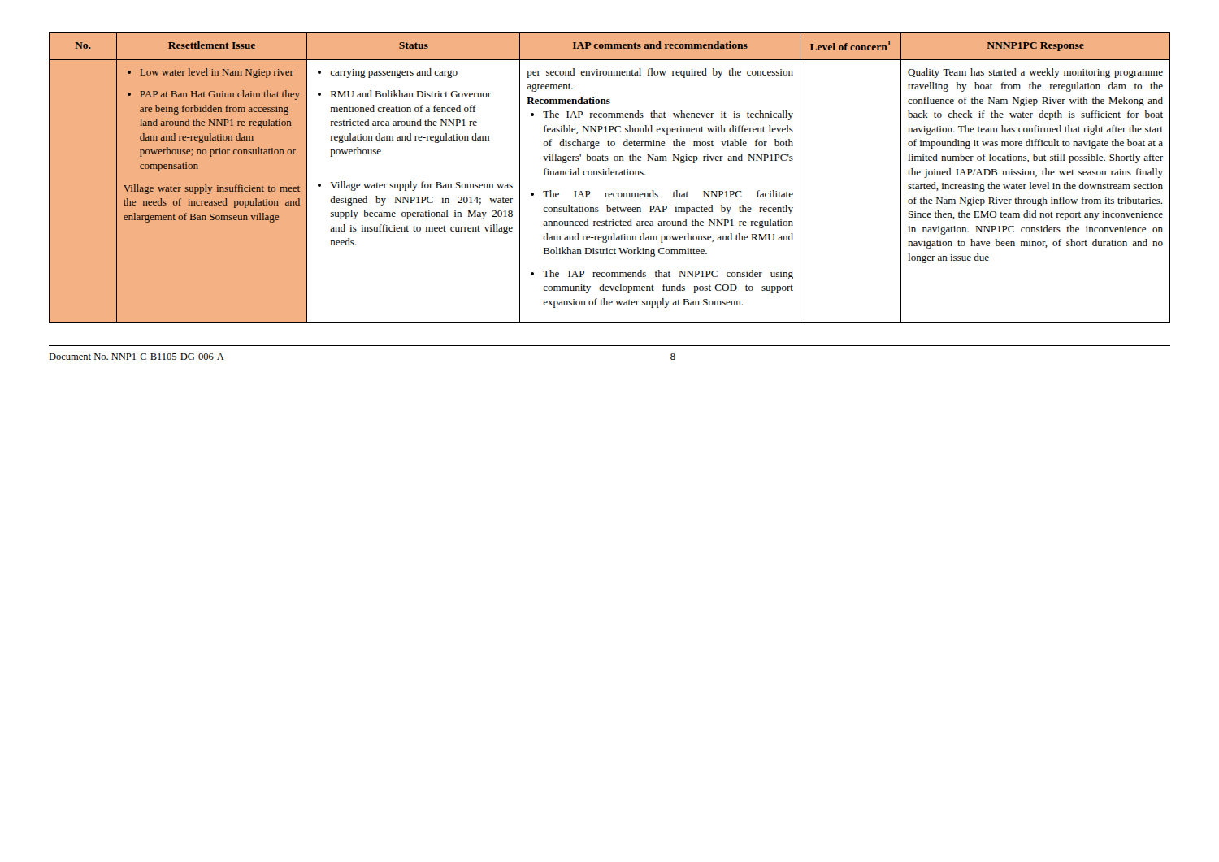| No. | Resettlement Issue | Status | IAP comments and recommendations | Level of concern 1 | NNNP1PC Response |
| --- | --- | --- | --- | --- | --- |
| | Low water level in Nam Ngiep river PAP at Ban Hat Gniun claim that they are being forbidden from accessing land around the NNP1 re-regulation dam and re-regulation dam powerhouse; no prior consultation or compensation Village water supply insufficient to meet the needs of increased population and enlargement of Ban Somseun village | carrying passengers and cargo RMU and Bolikhan District Governor mentioned creation of a fenced off restricted area around the NNP1 re-regulation dam and re-regulation dam powerhouse Village water supply for Ban Somseun was designed by NNP1PC in 2014; water supply became operational in May 2018 and is insufficient to meet current village needs. | per second environmental flow required by the concession agreement. Recommendations The IAP recommends that whenever it is technically feasible, NNP1PC should experiment with different levels of discharge to determine the most viable for both villagers' boats on the Nam Ngiep river and NNP1PC's financial considerations. The IAP recommends that NNP1PC facilitate consultations between PAP impacted by the recently announced restricted area around the NNP1 re-regulation dam and re-regulation dam powerhouse, and the RMU and Bolikhan District Working Committee. The IAP recommends that NNP1PC consider using community development funds post-COD to support expansion of the water supply at Ban Somseun. | | Quality Team has started a weekly monitoring programme travelling by boat from the reregulation dam to the confluence of the Nam Ngiep River with the Mekong and back to check if the water depth is sufficient for boat navigation. The team has confirmed that right after the start of impounding it was more difficult to navigate the boat at a limited number of locations, but still possible. Shortly after the joined IAP/ADB mission, the wet season rains finally started, increasing the water level in the downstream section of the Nam Ngiep River through inflow from its tributaries. Since then, the EMO team did not report any inconvenience in navigation. NNP1PC considers the inconvenience on navigation to have been minor, of short duration and no longer an issue due |
Document No. NNP1-C-B1105-DG-006-A
8